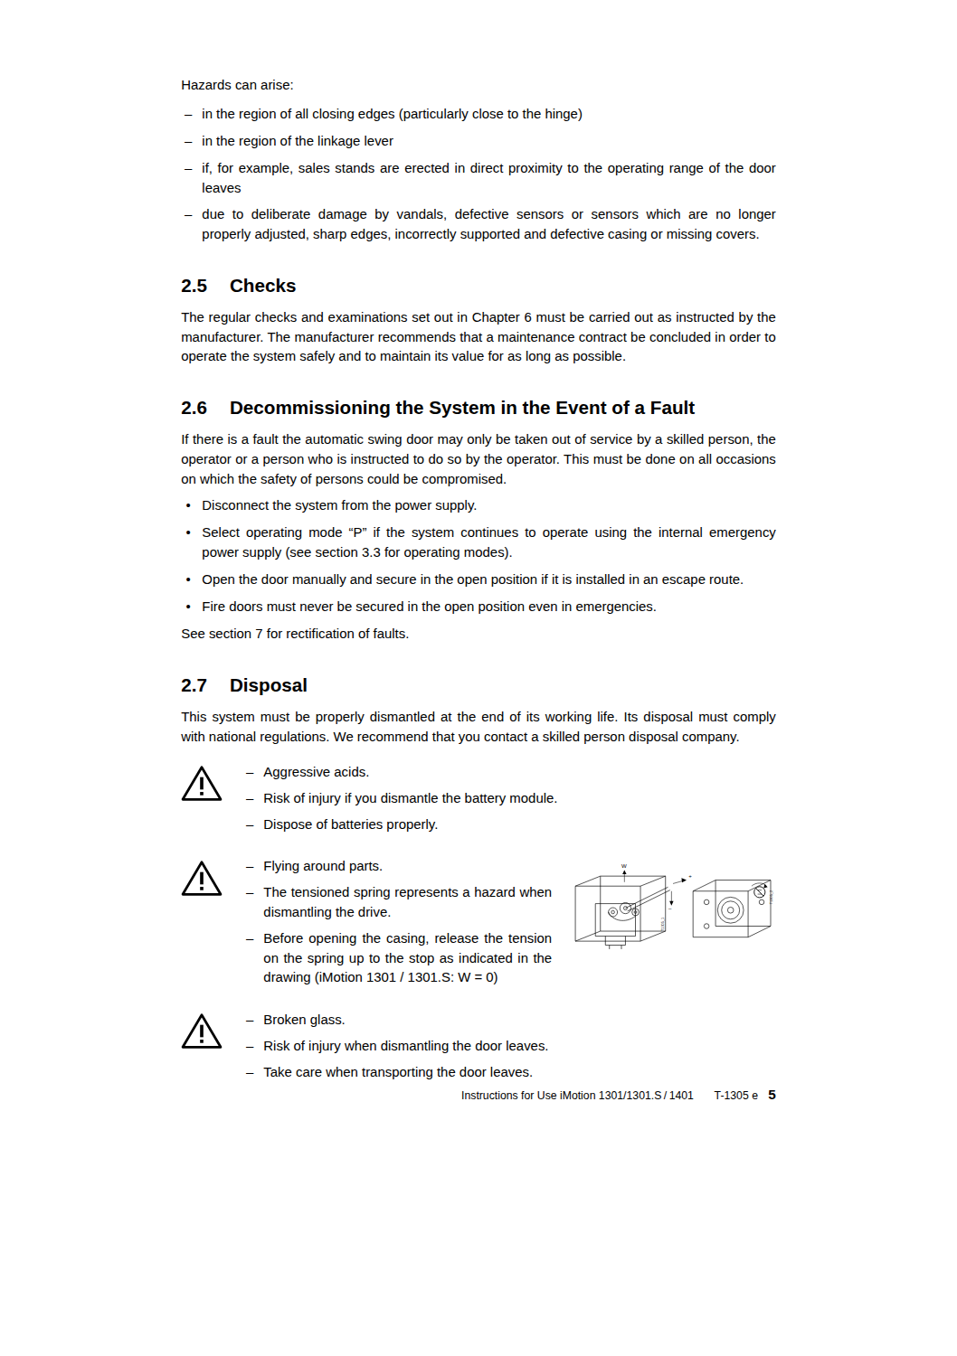Hazards can arise:
in the region of all closing edges (particularly close to the hinge)
in the region of the linkage lever
if, for example, sales stands are erected in direct proximity to the operating range of the door leaves
due to deliberate damage by vandals, defective sensors or sensors which are no longer properly adjusted, sharp edges, incorrectly supported and defective casing or missing covers.
2.5 Checks
The regular checks and examinations set out in Chapter 6 must be carried out as instructed by the manufacturer. The manufacturer recommends that a maintenance contract be concluded in order to operate the system safely and to maintain its value for as long as possible.
2.6 Decommissioning the System in the Event of a Fault
If there is a fault the automatic swing door may only be taken out of service by a skilled person, the operator or a person who is instructed to do so by the operator. This must be done on all occasions on which the safety of persons could be compromised.
Disconnect the system from the power supply.
Select operating mode “P” if the system continues to operate using the internal emergency power supply (see section 3.3 for operating modes).
Open the door manually and secure in the open position if it is installed in an escape route.
Fire doors must never be secured in the open position even in emergencies.
See section 7 for rectification of faults.
2.7 Disposal
This system must be properly dismantled at the end of its working life. Its disposal must comply with national regulations. We recommend that you contact a skilled person disposal company.
Aggressive acids.
Risk of injury if you dismantle the battery module.
Dispose of batteries properly.
Flying around parts.
The tensioned spring represents a hazard when dismantling the drive.
Before opening the casing, release the tension on the spring up to the stop as indicated in the drawing (iMotion 1301 / 1301.S: W = 0)
W + – T1305_1 T1305_2
Broken glass.
Risk of injury when dismantling the door leaves.
Take care when transporting the door leaves.
Instructions for Use iMotion 1301/1301.S / 1401T-1305 e 5